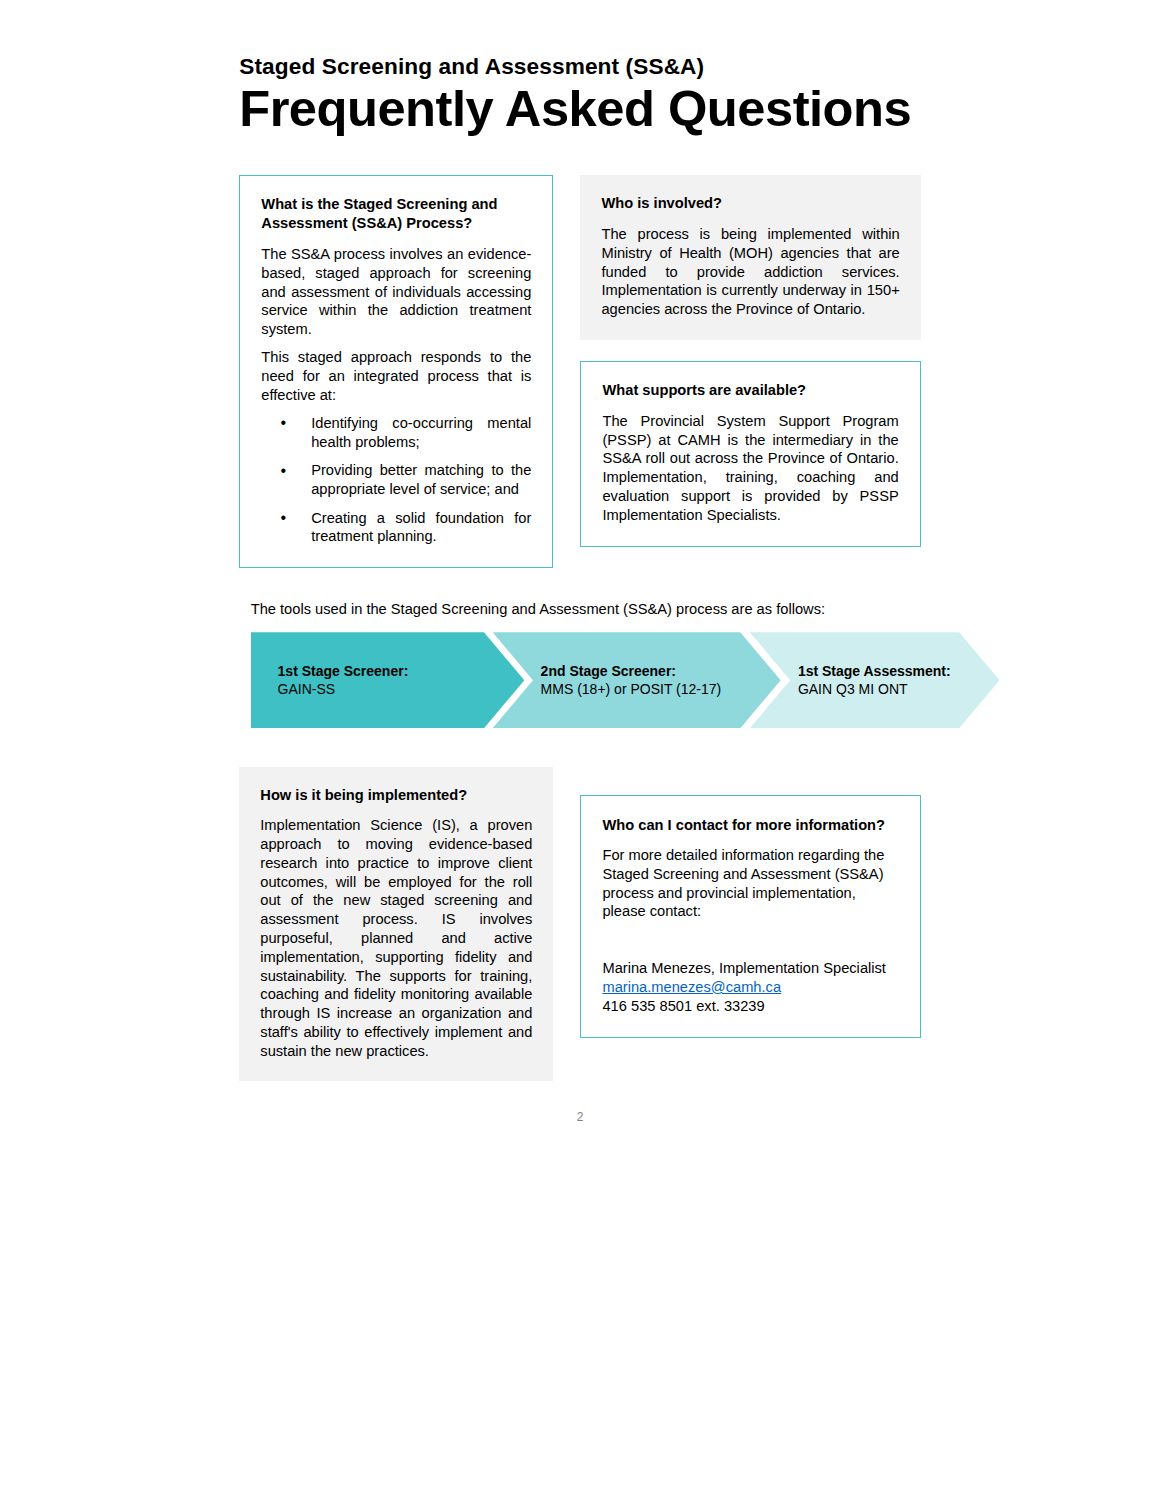Staged Screening and Assessment (SS&A)
Frequently Asked Questions
What is the Staged Screening and Assessment (SS&A) Process?
The SS&A process involves an evidence-based, staged approach for screening and assessment of individuals accessing service within the addiction treatment system.
This staged approach responds to the need for an integrated process that is effective at:
Identifying co-occurring mental health problems;
Providing better matching to the appropriate level of service; and
Creating a solid foundation for treatment planning.
Who is involved?
The process is being implemented within Ministry of Health (MOH) agencies that are funded to provide addiction services. Implementation is currently underway in 150+ agencies across the Province of Ontario.
What supports are available?
The Provincial System Support Program (PSSP) at CAMH is the intermediary in the SS&A roll out across the Province of Ontario. Implementation, training, coaching and evaluation support is provided by PSSP Implementation Specialists.
The tools used in the Staged Screening and Assessment (SS&A) process are as follows:
1st Stage Screener:
GAIN-SS
2nd Stage Screener:
MMS (18+) or POSIT (12-17)
1st Stage Assessment:
GAIN Q3 MI ONT
How is it being implemented?
Implementation Science (IS), a proven approach to moving evidence-based research into practice to improve client outcomes, will be employed for the roll out of the new staged screening and assessment process. IS involves purposeful, planned and active implementation, supporting fidelity and sustainability. The supports for training, coaching and fidelity monitoring available through IS increase an organization and staff's ability to effectively implement and sustain the new practices.
Who can I contact for more information?
For more detailed information regarding the Staged Screening and Assessment (SS&A) process and provincial implementation, please contact:
Marina Menezes, Implementation Specialist
marina.menezes@camh.ca
416 535 8501 ext. 33239
2